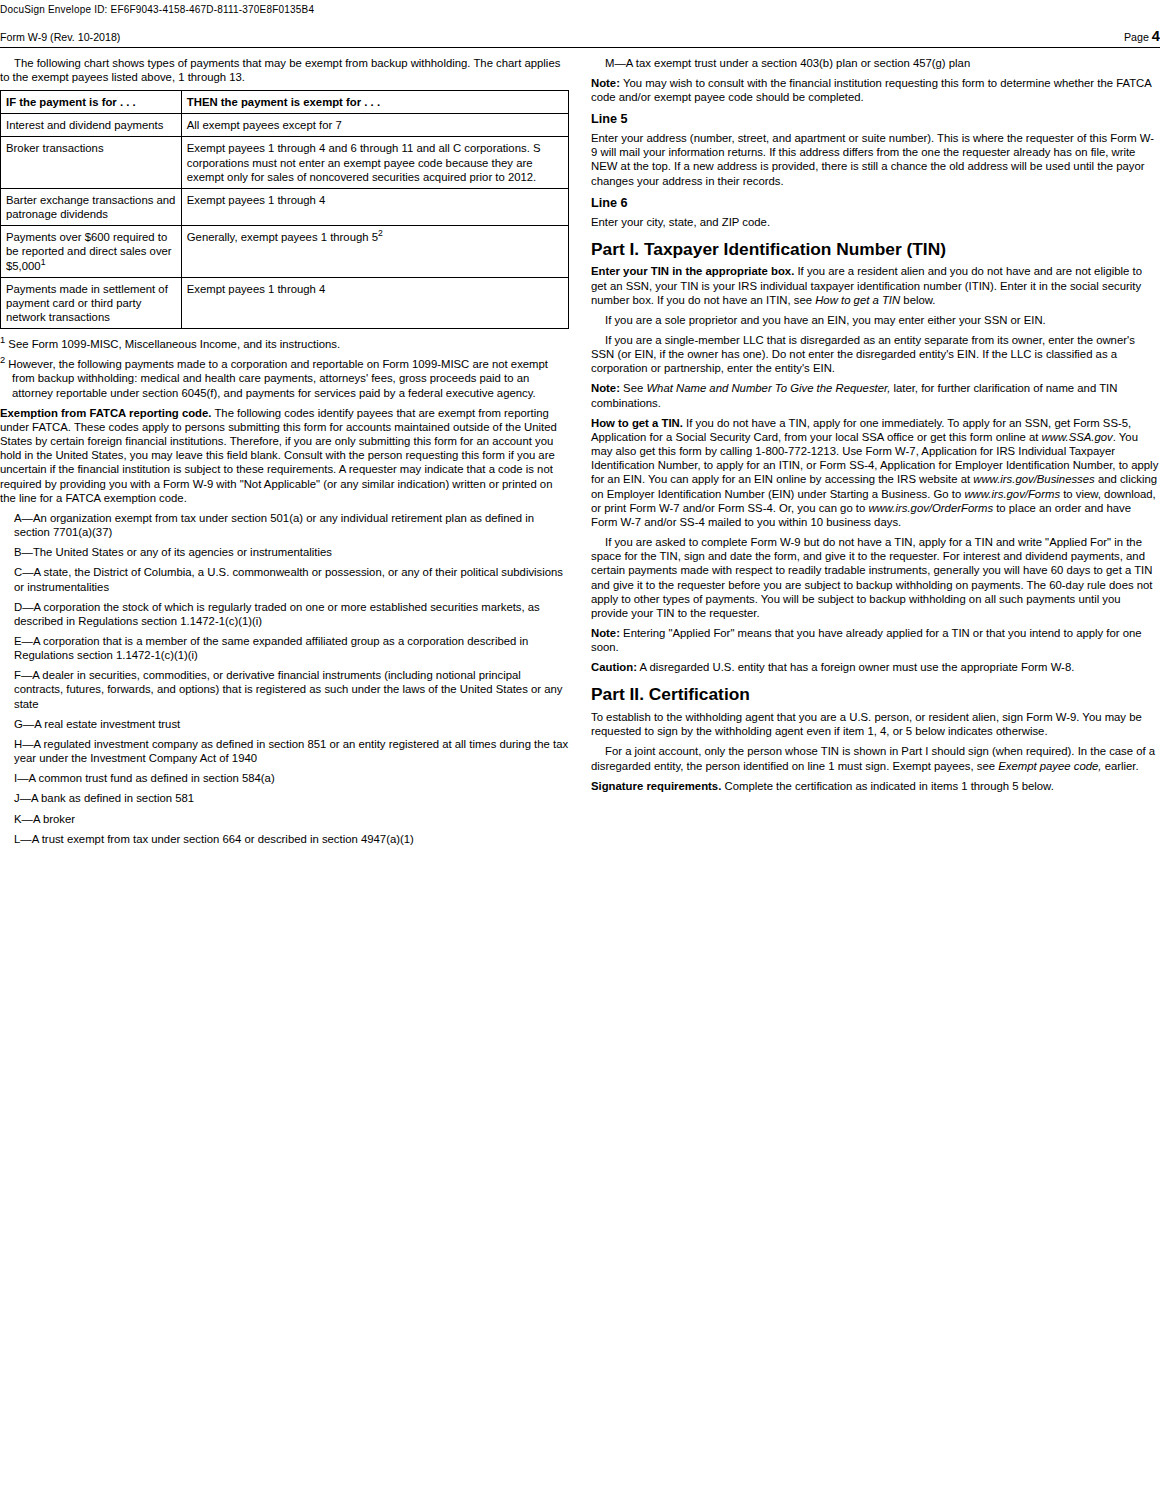DocuSign Envelope ID: EF6F9043-4158-467D-8111-370E8F0135B4
Form W-9 (Rev. 10-2018) Page 4
The following chart shows types of payments that may be exempt from backup withholding. The chart applies to the exempt payees listed above, 1 through 13.
| IF the payment is for . . . | THEN the payment is exempt for . . . |
| --- | --- |
| Interest and dividend payments | All exempt payees except for 7 |
| Broker transactions | Exempt payees 1 through 4 and 6 through 11 and all C corporations. S corporations must not enter an exempt payee code because they are exempt only for sales of noncovered securities acquired prior to 2012. |
| Barter exchange transactions and patronage dividends | Exempt payees 1 through 4 |
| Payments over $600 required to be reported and direct sales over $5,000 1 | Generally, exempt payees 1 through 5 2 |
| Payments made in settlement of payment card or third party network transactions | Exempt payees 1 through 4 |
1 See Form 1099-MISC, Miscellaneous Income, and its instructions.
2 However, the following payments made to a corporation and reportable on Form 1099-MISC are not exempt from backup withholding: medical and health care payments, attorneys' fees, gross proceeds paid to an attorney reportable under section 6045(f), and payments for services paid by a federal executive agency.
Exemption from FATCA reporting code. The following codes identify payees that are exempt from reporting under FATCA. These codes apply to persons submitting this form for accounts maintained outside of the United States by certain foreign financial institutions. Therefore, if you are only submitting this form for an account you hold in the United States, you may leave this field blank. Consult with the person requesting this form if you are uncertain if the financial institution is subject to these requirements. A requester may indicate that a code is not required by providing you with a Form W-9 with "Not Applicable" (or any similar indication) written or printed on the line for a FATCA exemption code.
A—An organization exempt from tax under section 501(a) or any individual retirement plan as defined in section 7701(a)(37)
B—The United States or any of its agencies or instrumentalities
C—A state, the District of Columbia, a U.S. commonwealth or possession, or any of their political subdivisions or instrumentalities
D—A corporation the stock of which is regularly traded on one or more established securities markets, as described in Regulations section 1.1472-1(c)(1)(i)
E—A corporation that is a member of the same expanded affiliated group as a corporation described in Regulations section 1.1472-1(c)(1)(i)
F—A dealer in securities, commodities, or derivative financial instruments (including notional principal contracts, futures, forwards, and options) that is registered as such under the laws of the United States or any state
G—A real estate investment trust
H—A regulated investment company as defined in section 851 or an entity registered at all times during the tax year under the Investment Company Act of 1940
I—A common trust fund as defined in section 584(a)
J—A bank as defined in section 581
K—A broker
L—A trust exempt from tax under section 664 or described in section 4947(a)(1)
M—A tax exempt trust under a section 403(b) plan or section 457(g) plan
Note: You may wish to consult with the financial institution requesting this form to determine whether the FATCA code and/or exempt payee code should be completed.
Line 5
Enter your address (number, street, and apartment or suite number). This is where the requester of this Form W-9 will mail your information returns. If this address differs from the one the requester already has on file, write NEW at the top. If a new address is provided, there is still a chance the old address will be used until the payor changes your address in their records.
Line 6
Enter your city, state, and ZIP code.
Part I. Taxpayer Identification Number (TIN)
Enter your TIN in the appropriate box. If you are a resident alien and you do not have and are not eligible to get an SSN, your TIN is your IRS individual taxpayer identification number (ITIN). Enter it in the social security number box. If you do not have an ITIN, see How to get a TIN below.
If you are a sole proprietor and you have an EIN, you may enter either your SSN or EIN.
If you are a single-member LLC that is disregarded as an entity separate from its owner, enter the owner's SSN (or EIN, if the owner has one). Do not enter the disregarded entity's EIN. If the LLC is classified as a corporation or partnership, enter the entity's EIN.
Note: See What Name and Number To Give the Requester, later, for further clarification of name and TIN combinations.
How to get a TIN. If you do not have a TIN, apply for one immediately. To apply for an SSN, get Form SS-5, Application for a Social Security Card, from your local SSA office or get this form online at www.SSA.gov. You may also get this form by calling 1-800-772-1213. Use Form W-7, Application for IRS Individual Taxpayer Identification Number, to apply for an ITIN, or Form SS-4, Application for Employer Identification Number, to apply for an EIN. You can apply for an EIN online by accessing the IRS website at www.irs.gov/Businesses and clicking on Employer Identification Number (EIN) under Starting a Business. Go to www.irs.gov/Forms to view, download, or print Form W-7 and/or Form SS-4. Or, you can go to www.irs.gov/OrderForms to place an order and have Form W-7 and/or SS-4 mailed to you within 10 business days.
If you are asked to complete Form W-9 but do not have a TIN, apply for a TIN and write "Applied For" in the space for the TIN, sign and date the form, and give it to the requester. For interest and dividend payments, and certain payments made with respect to readily tradable instruments, generally you will have 60 days to get a TIN and give it to the requester before you are subject to backup withholding on payments. The 60-day rule does not apply to other types of payments. You will be subject to backup withholding on all such payments until you provide your TIN to the requester.
Note: Entering "Applied For" means that you have already applied for a TIN or that you intend to apply for one soon.
Caution: A disregarded U.S. entity that has a foreign owner must use the appropriate Form W-8.
Part II. Certification
To establish to the withholding agent that you are a U.S. person, or resident alien, sign Form W-9. You may be requested to sign by the withholding agent even if item 1, 4, or 5 below indicates otherwise.
For a joint account, only the person whose TIN is shown in Part I should sign (when required). In the case of a disregarded entity, the person identified on line 1 must sign. Exempt payees, see Exempt payee code, earlier.
Signature requirements. Complete the certification as indicated in items 1 through 5 below.